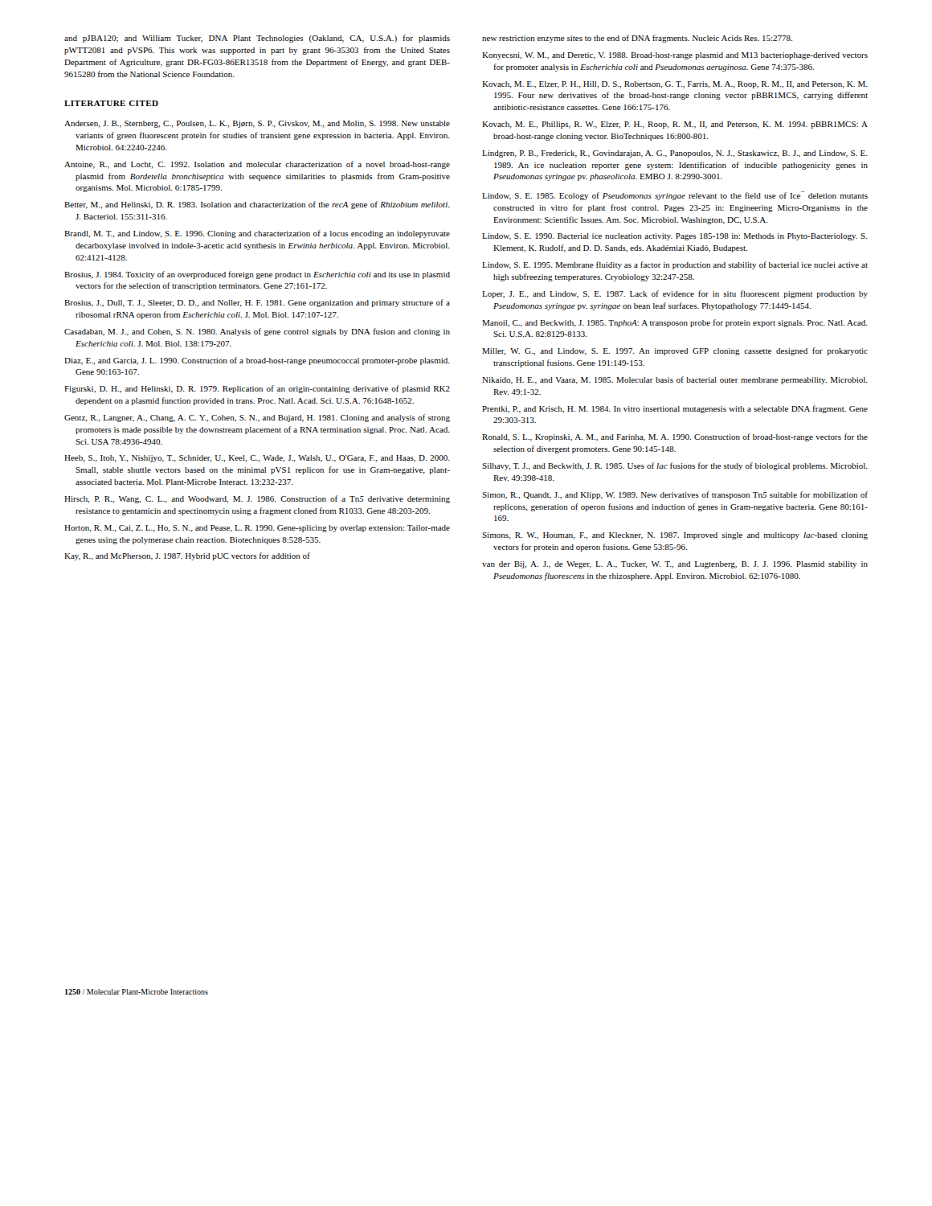and pJBA120; and William Tucker, DNA Plant Technologies (Oakland, CA, U.S.A.) for plasmids pWTT2081 and pVSP6. This work was supported in part by grant 96-35303 from the United States Department of Agriculture, grant DR-FG03-86ER13518 from the Department of Energy, and grant DEB-9615280 from the National Science Foundation.
LITERATURE CITED
Andersen, J. B., Sternberg, C., Poulsen, L. K., Bjørn, S. P., Givskov, M., and Molin, S. 1998. New unstable variants of green fluorescent protein for studies of transient gene expression in bacteria. Appl. Environ. Microbiol. 64:2240-2246.
Antoine, R., and Locht, C. 1992. Isolation and molecular characterization of a novel broad-host-range plasmid from Bordetella bronchiseptica with sequence similarities to plasmids from Gram-positive organisms. Mol. Microbiol. 6:1785-1799.
Better, M., and Helinski, D. R. 1983. Isolation and characterization of the recA gene of Rhizobium meliloti. J. Bacteriol. 155:311-316.
Brandl, M. T., and Lindow, S. E. 1996. Cloning and characterization of a locus encoding an indolepyruvate decarboxylase involved in indole-3-acetic acid synthesis in Erwinia herbicola. Appl. Environ. Microbiol. 62:4121-4128.
Brosius, J. 1984. Toxicity of an overproduced foreign gene product in Escherichia coli and its use in plasmid vectors for the selection of transcription terminators. Gene 27:161-172.
Brosius, J., Dull, T. J., Sleeter, D. D., and Noller, H. F. 1981. Gene organization and primary structure of a ribosomal rRNA operon from Escherichia coli. J. Mol. Biol. 147:107-127.
Casadaban, M. J., and Cohen, S. N. 1980. Analysis of gene control signals by DNA fusion and cloning in Escherichia coli. J. Mol. Biol. 138:179-207.
Diaz, E., and Garcia, J. L. 1990. Construction of a broad-host-range pneumococcal promoter-probe plasmid. Gene 90:163-167.
Figurski, D. H., and Helinski, D. R. 1979. Replication of an origin-containing derivative of plasmid RK2 dependent on a plasmid function provided in trans. Proc. Natl. Acad. Sci. U.S.A. 76:1648-1652.
Gentz, R., Langner, A., Chang, A. C. Y., Cohen, S. N., and Bujard, H. 1981. Cloning and analysis of strong promoters is made possible by the downstream placement of a RNA termination signal. Proc. Natl. Acad. Sci. USA 78:4936-4940.
Heeb, S., Itoh, Y., Nishijyo, T., Schnider, U., Keel, C., Wade, J., Walsh, U., O'Gara, F., and Haas, D. 2000. Small, stable shuttle vectors based on the minimal pVS1 replicon for use in Gram-negative, plant-associated bacteria. Mol. Plant-Microbe Interact. 13:232-237.
Hirsch, P. R., Wang, C. L., and Woodward, M. J. 1986. Construction of a Tn5 derivative determining resistance to gentamicin and spectinomycin using a fragment cloned from R1033. Gene 48:203-209.
Horton, R. M., Cai, Z. L., Ho, S. N., and Pease, L. R. 1990. Gene-splicing by overlap extension: Tailor-made genes using the polymerase chain reaction. Biotechniques 8:528-535.
Kay, R., and McPherson, J. 1987. Hybrid pUC vectors for addition of
new restriction enzyme sites to the end of DNA fragments. Nucleic Acids Res. 15:2778.
Konyecsni, W. M., and Deretic, V. 1988. Broad-host-range plasmid and M13 bacteriophage-derived vectors for promoter analysis in Escherichia coli and Pseudomonas aeruginosa. Gene 74:375-386.
Kovach, M. E., Elzer, P. H., Hill, D. S., Robertson, G. T., Farris, M. A., Roop, R. M., II, and Peterson, K. M. 1995. Four new derivatives of the broad-host-range cloning vector pBBR1MCS, carrying different antibiotic-resistance cassettes. Gene 166:175-176.
Kovach, M. E., Phillips, R. W., Elzer, P. H., Roop, R. M., II, and Peterson, K. M. 1994. pBBR1MCS: A broad-host-range cloning vector. BioTechniques 16:800-801.
Lindgren, P. B., Frederick, R., Govindarajan, A. G., Panopoulos, N. J., Staskawicz, B. J., and Lindow, S. E. 1989. An ice nucleation reporter gene system: Identification of inducible pathogenicity genes in Pseudomonas syringae pv. phaseolicola. EMBO J. 8:2990-3001.
Lindow, S. E. 1985. Ecology of Pseudomonas syringae relevant to the field use of Ice− deletion mutants constructed in vitro for plant frost control. Pages 23-25 in: Engineering Micro-Organisms in the Environment: Scientific Issues. Am. Soc. Microbiol. Washington, DC, U.S.A.
Lindow, S. E. 1990. Bacterial ice nucleation activity. Pages 185-198 in: Methods in Phyto-Bacteriology. S. Klement, K. Rudolf, and D. D. Sands, eds. Akadémiai Kiadó, Budapest.
Lindow, S. E. 1995. Membrane fluidity as a factor in production and stability of bacterial ice nuclei active at high subfreezing temperatures. Cryobiology 32:247-258.
Loper, J. E., and Lindow, S. E. 1987. Lack of evidence for in situ fluorescent pigment production by Pseudomonas syringae pv. syringae on bean leaf surfaces. Phytopathology 77:1449-1454.
Manoil, C., and Beckwith, J. 1985. TnphoA: A transposon probe for protein export signals. Proc. Natl. Acad. Sci. U.S.A. 82:8129-8133.
Miller, W. G., and Lindow, S. E. 1997. An improved GFP cloning cassette designed for prokaryotic transcriptional fusions. Gene 191:149-153.
Nikaido, H. E., and Vaara, M. 1985. Molecular basis of bacterial outer membrane permeability. Microbiol. Rev. 49:1-32.
Prentki, P., and Krisch, H. M. 1984. In vitro insertional mutagenesis with a selectable DNA fragment. Gene 29:303-313.
Ronald, S. L., Kropinski, A. M., and Farinha, M. A. 1990. Construction of broad-host-range vectors for the selection of divergent promoters. Gene 90:145-148.
Silhavy, T. J., and Beckwith, J. R. 1985. Uses of lac fusions for the study of biological problems. Microbiol. Rev. 49:398-418.
Simon, R., Quandt, J., and Klipp, W. 1989. New derivatives of transposon Tn5 suitable for mobilization of replicons, generation of operon fusions and induction of genes in Gram-negative bacteria. Gene 80:161-169.
Simons, R. W., Houman, F., and Kleckner, N. 1987. Improved single and multicopy lac-based cloning vectors for protein and operon fusions. Gene 53:85-96.
van der Bij, A. J., de Weger, L. A., Tucker, W. T., and Lugtenberg, B. J. J. 1996. Plasmid stability in Pseudomonas fluorescens in the rhizosphere. Appl. Environ. Microbiol. 62:1076-1080.
1250 / Molecular Plant-Microbe Interactions